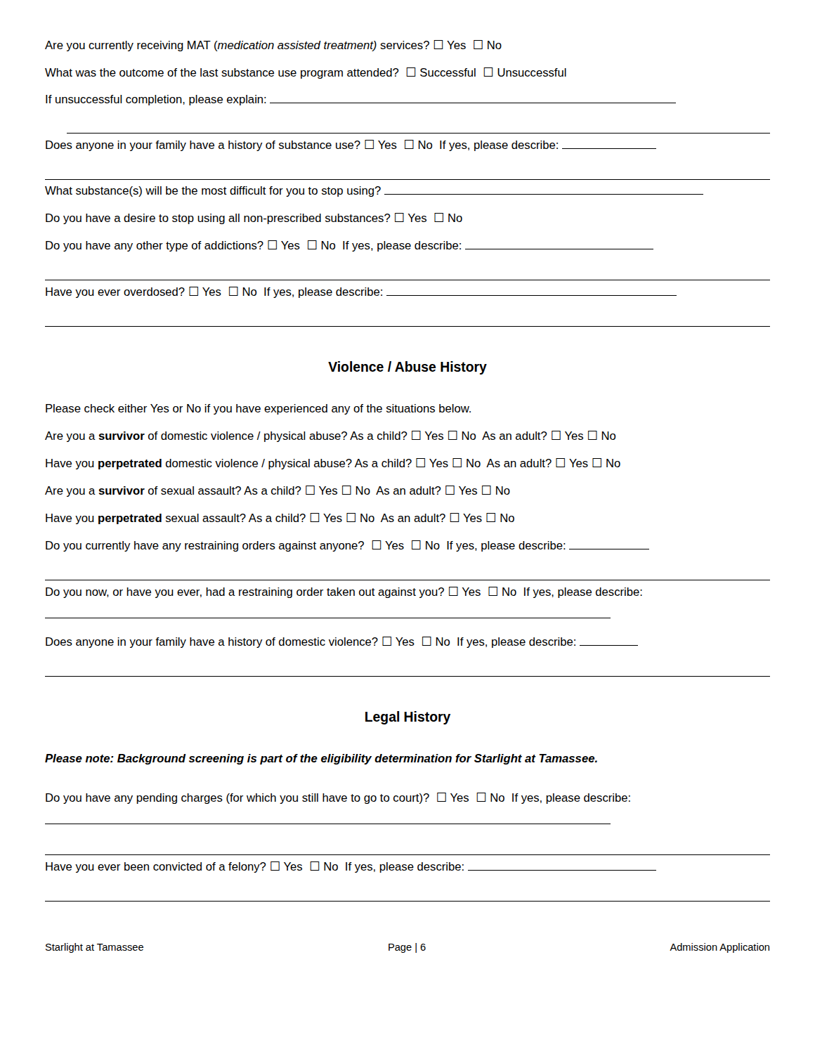Are you currently receiving MAT (medication assisted treatment) services? ☐ Yes ☐ No
What was the outcome of the last substance use program attended? ☐ Successful ☐ Unsuccessful
If unsuccessful completion, please explain:
Does anyone in your family have a history of substance use? ☐ Yes ☐ No If yes, please describe:
What substance(s) will be the most difficult for you to stop using?
Do you have a desire to stop using all non-prescribed substances? ☐ Yes ☐ No
Do you have any other type of addictions? ☐ Yes ☐ No If yes, please describe:
Have you ever overdosed? ☐ Yes ☐ No If yes, please describe:
Violence / Abuse History
Please check either Yes or No if you have experienced any of the situations below.
Are you a survivor of domestic violence / physical abuse? As a child? ☐ Yes ☐ No As an adult? ☐ Yes ☐ No
Have you perpetrated domestic violence / physical abuse? As a child? ☐ Yes ☐ No As an adult? ☐ Yes ☐ No
Are you a survivor of sexual assault? As a child? ☐ Yes ☐ No As an adult? ☐ Yes ☐ No
Have you perpetrated sexual assault? As a child? ☐ Yes ☐ No As an adult? ☐ Yes ☐ No
Do you currently have any restraining orders against anyone? ☐ Yes ☐ No If yes, please describe:
Do you now, or have you ever, had a restraining order taken out against you? ☐ Yes ☐ No If yes, please describe:
Does anyone in your family have a history of domestic violence? ☐ Yes ☐ No If yes, please describe:
Legal History
Please note: Background screening is part of the eligibility determination for Starlight at Tamassee.
Do you have any pending charges (for which you still have to go to court)? ☐ Yes ☐ No If yes, please describe:
Have you ever been convicted of a felony? ☐ Yes ☐ No If yes, please describe:
Starlight at Tamassee Page | 6 Admission Application